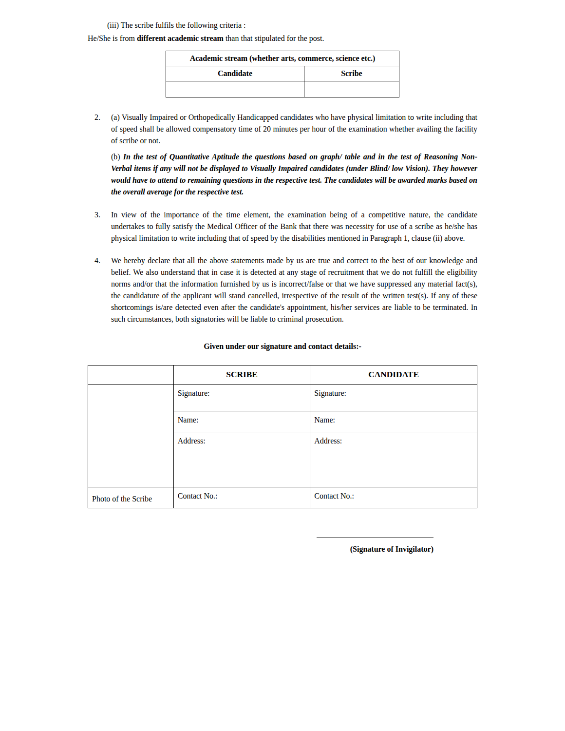(iii) The scribe fulfils the following criteria :
He/She is from different academic stream than that stipulated for the post.
| Academic stream (whether arts, commerce, science etc.) |
| --- |
| Candidate | Scribe |
2. (a) Visually Impaired or Orthopedically Handicapped candidates who have physical limitation to write including that of speed shall be allowed compensatory time of 20 minutes per hour of the examination whether availing the facility of scribe or not. (b) In the test of Quantitative Aptitude the questions based on graph/ table and in the test of Reasoning Non-Verbal items if any will not be displayed to Visually Impaired candidates (under Blind/ low Vision). They however would have to attend to remaining questions in the respective test. The candidates will be awarded marks based on the overall average for the respective test.
3. In view of the importance of the time element, the examination being of a competitive nature, the candidate undertakes to fully satisfy the Medical Officer of the Bank that there was necessity for use of a scribe as he/she has physical limitation to write including that of speed by the disabilities mentioned in Paragraph 1, clause (ii) above.
4. We hereby declare that all the above statements made by us are true and correct to the best of our knowledge and belief. We also understand that in case it is detected at any stage of recruitment that we do not fulfill the eligibility norms and/or that the information furnished by us is incorrect/false or that we have suppressed any material fact(s), the candidature of the applicant will stand cancelled, irrespective of the result of the written test(s). If any of these shortcomings is/are detected even after the candidate's appointment, his/her services are liable to be terminated. In such circumstances, both signatories will be liable to criminal prosecution.
Given under our signature and contact details:-
| | SCRIBE | CANDIDATE |
| | Signature: | Signature: |
| Name: | Name: |
| Address: | Address: |
| Photo of the Scribe | Contact No.: | Contact No.: |
(Signature of Invigilator)